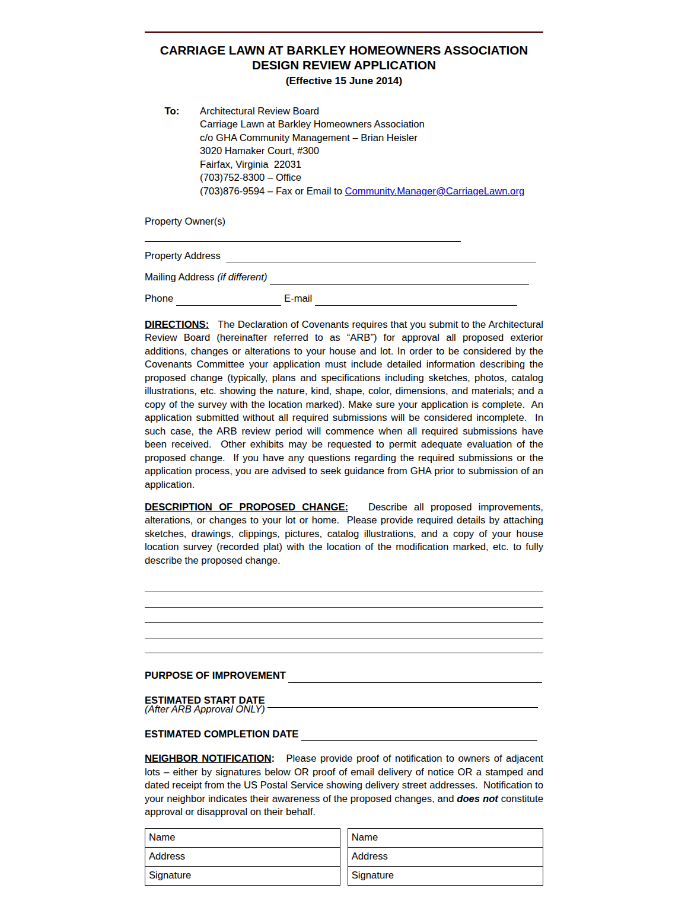CARRIAGE LAWN AT BARKLEY HOMEOWNERS ASSOCIATION DESIGN REVIEW APPLICATION
(Effective 15 June 2014)
| To: | Architectural Review Board Carriage Lawn at Barkley Homeowners Association c/o GHA Community Management – Brian Heisler 3020 Hamaker Court, #300 Fairfax, Virginia 22031 (703)752-8300 – Office (703)876-9594 – Fax or Email to Community.Manager@CarriageLawn.org |
Property Owner(s)
Property Address
Mailing Address (if different)
Phone E-mail
DIRECTIONS: The Declaration of Covenants requires that you submit to the Architectural Review Board (hereinafter referred to as “ARB”) for approval all proposed exterior additions, changes or alterations to your house and lot. In order to be considered by the Covenants Committee your application must include detailed information describing the proposed change (typically, plans and specifications including sketches, photos, catalog illustrations, etc. showing the nature, kind, shape, color, dimensions, and materials; and a copy of the survey with the location marked). Make sure your application is complete. An application submitted without all required submissions will be considered incomplete. In such case, the ARB review period will commence when all required submissions have been received. Other exhibits may be requested to permit adequate evaluation of the proposed change. If you have any questions regarding the required submissions or the application process, you are advised to seek guidance from GHA prior to submission of an application.
DESCRIPTION OF PROPOSED CHANGE: Describe all proposed improvements, alterations, or changes to your lot or home. Please provide required details by attaching sketches, drawings, clippings, pictures, catalog illustrations, and a copy of your house location survey (recorded plat) with the location of the modification marked, etc. to fully describe the proposed change.
PURPOSE OF IMPROVEMENT
ESTIMATED START DATE
(After ARB Approval ONLY)
ESTIMATED COMPLETION DATE
NEIGHBOR NOTIFICATION: Please provide proof of notification to owners of adjacent lots – either by signatures below OR proof of email delivery of notice OR a stamped and dated receipt from the US Postal Service showing delivery street addresses. Notification to your neighbor indicates their awareness of the proposed changes, and does not constitute approval or disapproval on their behalf.
| Name | | | Name | |
| Address | | | Address | |
| Signature | | | Signature | |